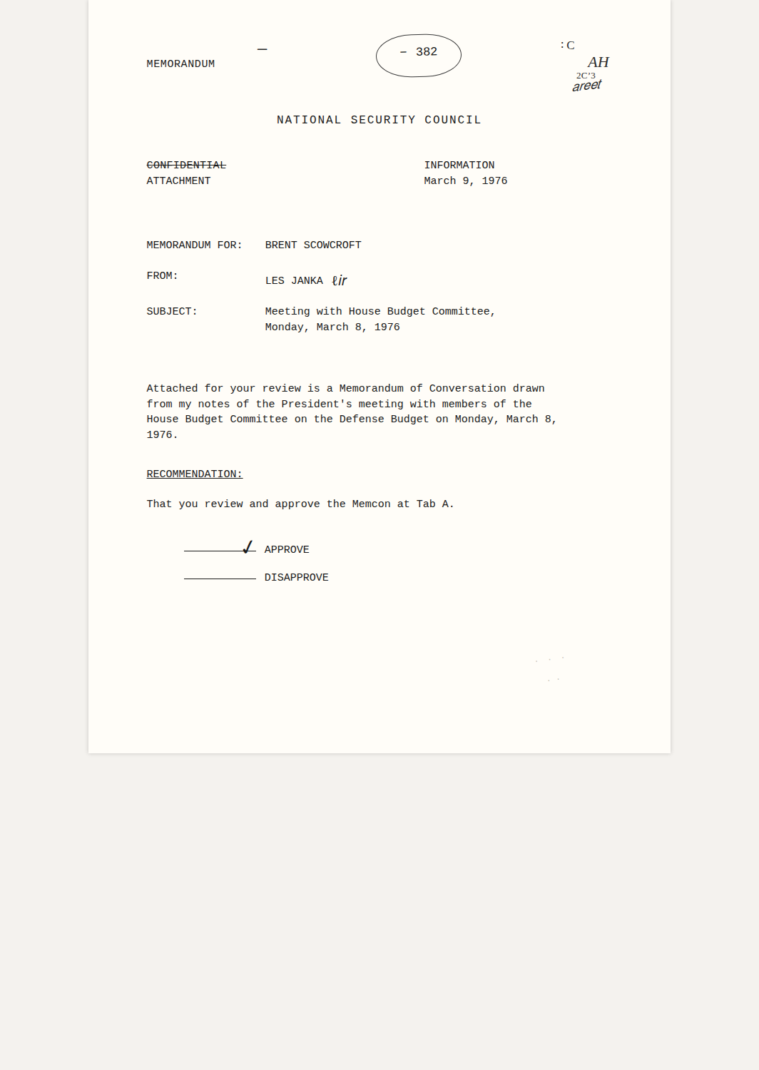MEMORANDUM
—
− 382
∶ C AH 2C’3 𝑎𝑟𝑒𝑒𝑡
NATIONAL SECURITY COUNCIL
CONFIDENTIAL
ATTACHMENT
INFORMATION
March 9, 1976
| MEMORANDUM FOR: | BRENT SCOWCROFT |
| FROM: | LES JANKA ℓ𝑖𝑟 |
| SUBJECT: | Meeting with House Budget Committee, Monday, March 8, 1976 |
Attached for your review is a Memorandum of Conversation drawn from my notes of the President's meeting with members of the House Budget Committee on the Defense Budget on Monday, March 8, 1976.
RECOMMENDATION:
That you review and approve the Memcon at Tab A.
✓APPROVE
DISAPPROVE
· · ·
· ·